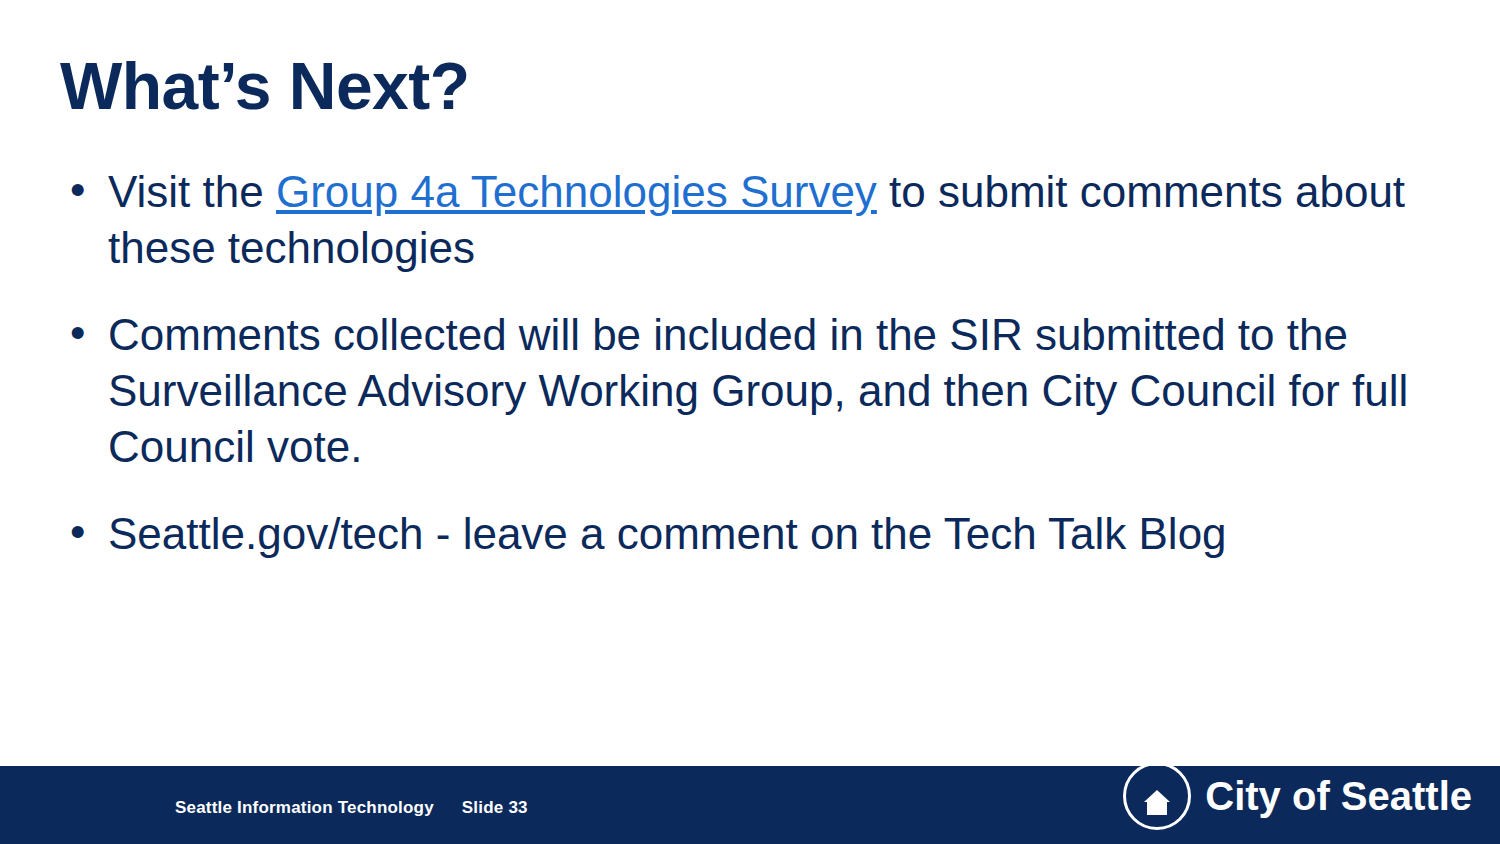What’s Next?
Visit the Group 4a Technologies Survey to submit comments about these technologies
Comments collected will be included in the SIR submitted to the Surveillance Advisory Working Group, and then City Council for full Council vote.
Seattle.gov/tech - leave a comment on the Tech Talk Blog
Seattle Information TechnologySlide 33
City of Seattle